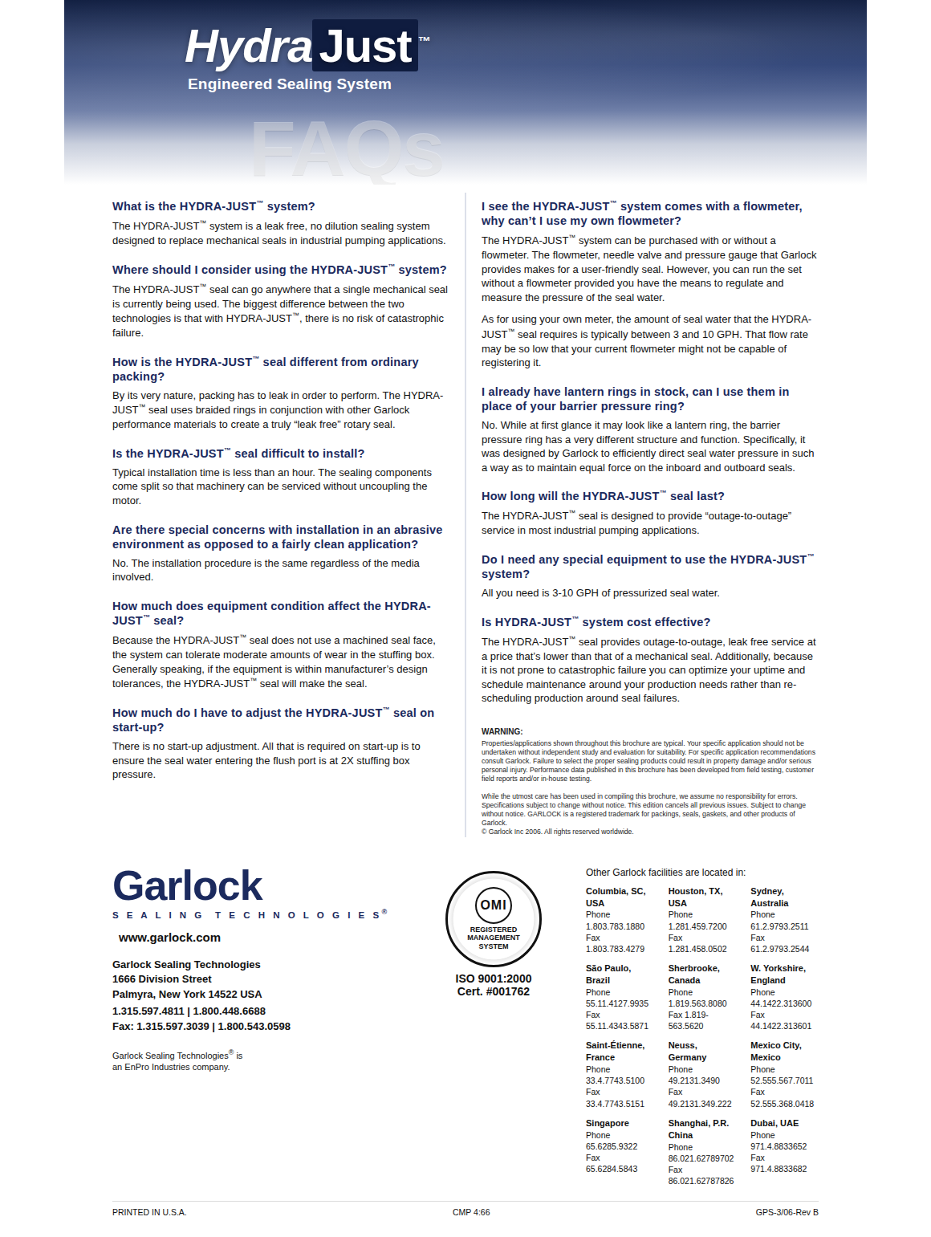FAQs
Hydra Just™
Engineered Sealing System
What is the HYDRA-JUST™ system?
The HYDRA-JUST™ system is a leak free, no dilution sealing system designed to replace mechanical seals in industrial pumping applications.
Where should I consider using the HYDRA-JUST™ system?
The HYDRA-JUST™ seal can go anywhere that a single mechanical seal is currently being used. The biggest difference between the two technologies is that with HYDRA-JUST™, there is no risk of catastrophic failure.
How is the HYDRA-JUST™ seal different from ordinary packing?
By its very nature, packing has to leak in order to perform. The HYDRA-JUST™ seal uses braided rings in conjunction with other Garlock performance materials to create a truly “leak free” rotary seal.
Is the HYDRA-JUST™ seal difficult to install?
Typical installation time is less than an hour. The sealing components come split so that machinery can be serviced without uncoupling the motor.
Are there special concerns with installation in an abrasive environment as opposed to a fairly clean application?
No. The installation procedure is the same regardless of the media involved.
How much does equipment condition affect the HYDRA-JUST™ seal?
Because the HYDRA-JUST™ seal does not use a machined seal face, the system can tolerate moderate amounts of wear in the stuffing box. Generally speaking, if the equipment is within manufacturer’s design tolerances, the HYDRA-JUST™ seal will make the seal.
How much do I have to adjust the HYDRA-JUST™ seal on start-up?
There is no start-up adjustment. All that is required on start-up is to ensure the seal water entering the flush port is at 2X stuffing box pressure.
I see the HYDRA-JUST™ system comes with a flowmeter, why can’t I use my own flowmeter?
The HYDRA-JUST™ system can be purchased with or without a flowmeter. The flowmeter, needle valve and pressure gauge that Garlock provides makes for a user-friendly seal. However, you can run the set without a flowmeter provided you have the means to regulate and measure the pressure of the seal water.
As for using your own meter, the amount of seal water that the HYDRA-JUST™ seal requires is typically between 3 and 10 GPH. That flow rate may be so low that your current flowmeter might not be capable of registering it.
I already have lantern rings in stock, can I use them in place of your barrier pressure ring?
No. While at first glance it may look like a lantern ring, the barrier pressure ring has a very different structure and function. Specifically, it was designed by Garlock to efficiently direct seal water pressure in such a way as to maintain equal force on the inboard and outboard seals.
How long will the HYDRA-JUST™ seal last?
The HYDRA-JUST™ seal is designed to provide “outage-to-outage” service in most industrial pumping applications.
Do I need any special equipment to use the HYDRA-JUST™ system?
All you need is 3-10 GPH of pressurized seal water.
Is HYDRA-JUST™ system cost effective?
The HYDRA-JUST™ seal provides outage-to-outage, leak free service at a price that’s lower than that of a mechanical seal. Additionally, because it is not prone to catastrophic failure you can optimize your uptime and schedule maintenance around your production needs rather than re-scheduling production around seal failures.
WARNING:
Properties/applications shown throughout this brochure are typical. Your specific application should not be undertaken without independent study and evaluation for suitability. For specific application recommendations consult Garlock. Failure to select the proper sealing products could result in property damage and/or serious personal injury. Performance data published in this brochure has been developed from field testing, customer field reports and/or in-house testing.
While the utmost care has been used in compiling this brochure, we assume no responsibility for errors. Specifications subject to change without notice. This edition cancels all previous issues. Subject to change without notice. GARLOCK is a registered trademark for packings, seals, gaskets, and other products of Garlock.
© Garlock Inc 2006. All rights reserved worldwide.
Garlock
S E A L I N G T E C H N O L O G I E S®
www.garlock.com
Garlock Sealing Technologies
1666 Division Street
Palmyra, New York 14522 USA
1.315.597.4811 | 1.800.448.6688
Fax: 1.315.597.3039 | 1.800.543.0598
Garlock Sealing Technologies® is
an EnPro Industries company.
OMI REGISTERED MANAGEMENT SYSTEM
ISO 9001:2000
Cert. #001762
Other Garlock facilities are located in:
Columbia, SC, USAPhone 1.803.783.1880
Fax 1.803.783.4279
Houston, TX, USAPhone 1.281.459.7200
Fax 1.281.458.0502
Sydney, Australia Phone 61.2.9793.2511
Fax 61.2.9793.2544
São Paulo, Brazil Phone 55.11.4127.9935
Fax 55.11.4343.5871
Sherbrooke, Canada Phone 1.819.563.8080
Fax 1.819-563.5620
W. Yorkshire, England Phone 44.1422.313600
Fax 44.1422.313601
Saint-Étienne, France Phone 33.4.7743.5100
Fax 33.4.7743.5151
Neuss, Germany Phone 49.2131.3490
Fax 49.2131.349.222
Mexico City, Mexico Phone 52.555.567.7011
Fax 52.555.368.0418
Singapore Phone 65.6285.9322
Fax 65.6284.5843
Shanghai, P.R. China Phone 86.021.62789702
Fax 86.021.62787826
Dubai, UAEPhone 971.4.8833652
Fax 971.4.8833682
PRINTED IN U.S.A.
CMP 4:66
GPS-3/06-Rev B